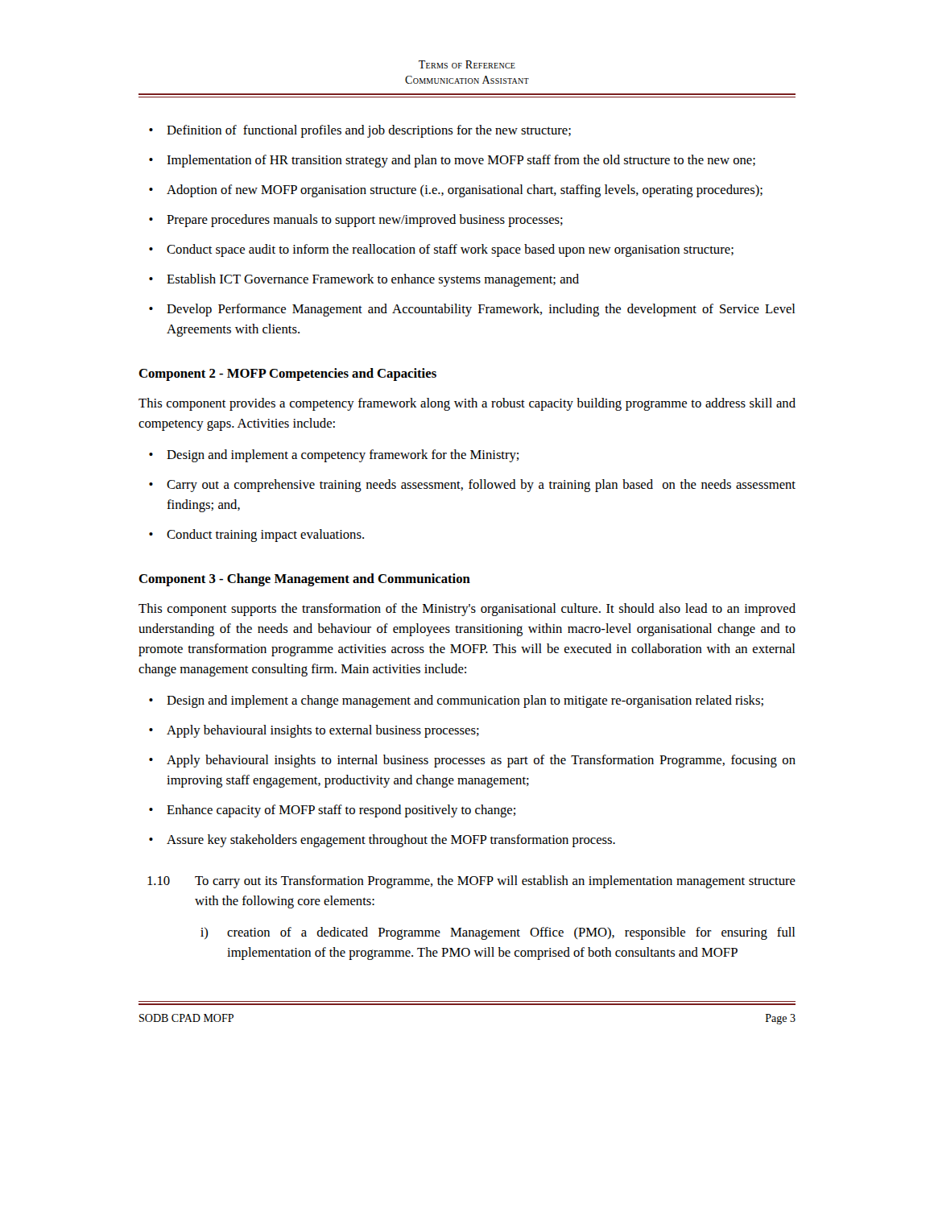Terms of Reference
Communication Assistant
Definition of functional profiles and job descriptions for the new structure;
Implementation of HR transition strategy and plan to move MOFP staff from the old structure to the new one;
Adoption of new MOFP organisation structure (i.e., organisational chart, staffing levels, operating procedures);
Prepare procedures manuals to support new/improved business processes;
Conduct space audit to inform the reallocation of staff work space based upon new organisation structure;
Establish ICT Governance Framework to enhance systems management; and
Develop Performance Management and Accountability Framework, including the development of Service Level Agreements with clients.
Component 2 - MOFP Competencies and Capacities
This component provides a competency framework along with a robust capacity building programme to address skill and competency gaps. Activities include:
Design and implement a competency framework for the Ministry;
Carry out a comprehensive training needs assessment, followed by a training plan based on the needs assessment findings; and,
Conduct training impact evaluations.
Component 3 - Change Management and Communication
This component supports the transformation of the Ministry's organisational culture. It should also lead to an improved understanding of the needs and behaviour of employees transitioning within macro-level organisational change and to promote transformation programme activities across the MOFP. This will be executed in collaboration with an external change management consulting firm. Main activities include:
Design and implement a change management and communication plan to mitigate re-organisation related risks;
Apply behavioural insights to external business processes;
Apply behavioural insights to internal business processes as part of the Transformation Programme, focusing on improving staff engagement, productivity and change management;
Enhance capacity of MOFP staff to respond positively to change;
Assure key stakeholders engagement throughout the MOFP transformation process.
1.10
To carry out its Transformation Programme, the MOFP will establish an implementation management structure with the following core elements:
creation of a dedicated Programme Management Office (PMO), responsible for ensuring full implementation of the programme. The PMO will be comprised of both consultants and MOFP
SODB CPAD MOFP Page 3